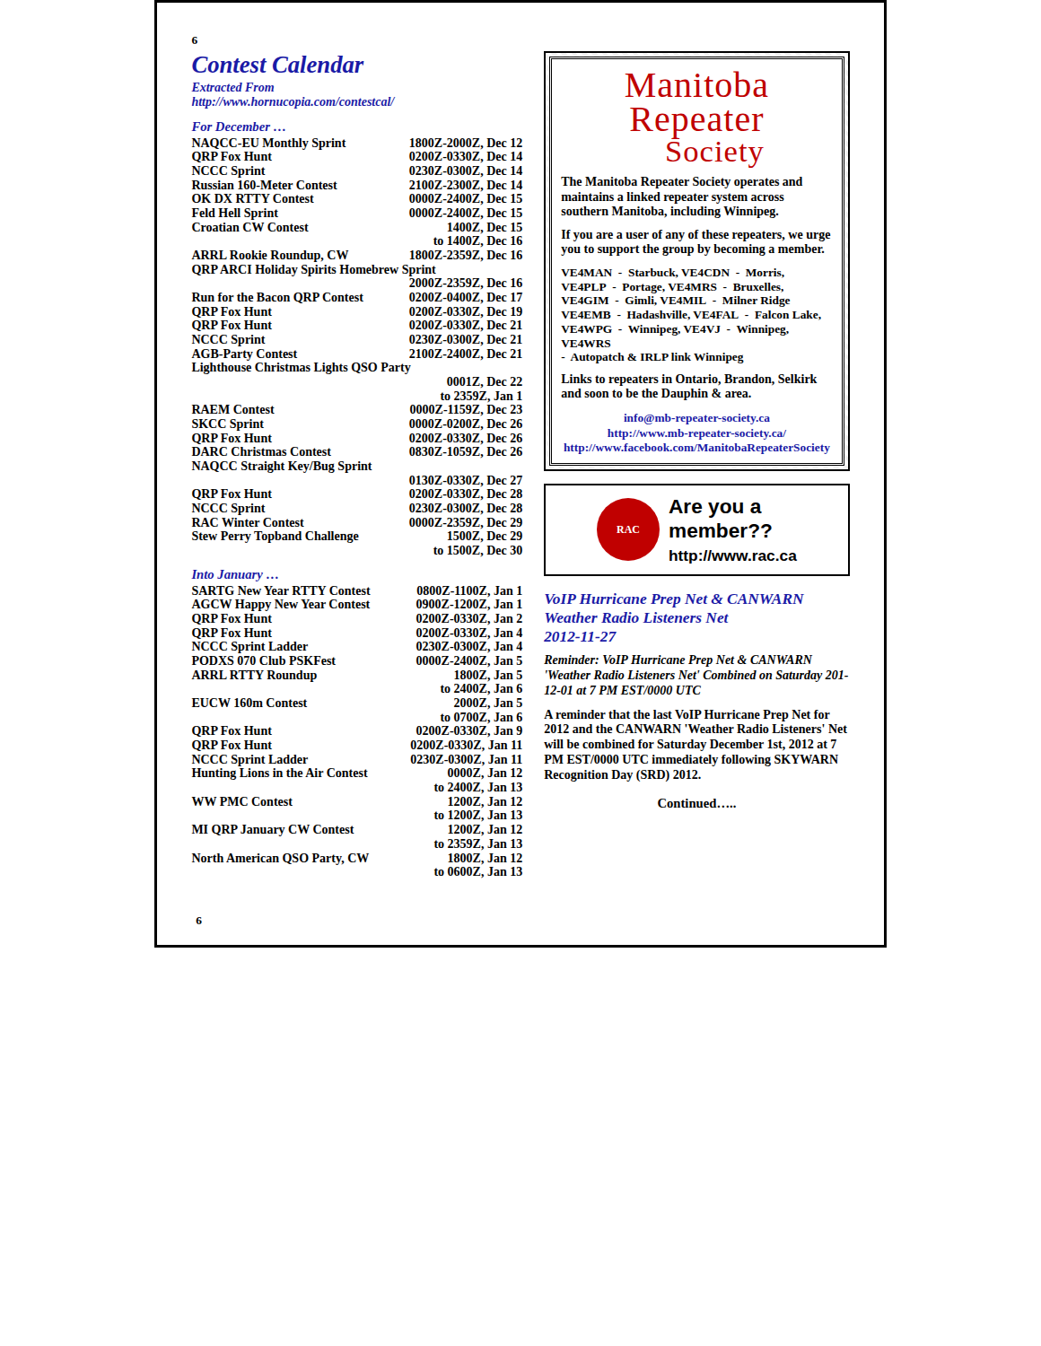6
Contest Calendar
Extracted From
http://www.hornucopia.com/contestcal/
For December …
| NAQCC-EU Monthly Sprint | 1800Z-2000Z, Dec 12 |
| QRP Fox Hunt | 0200Z-0330Z, Dec 14 |
| NCCC Sprint | 0230Z-0300Z, Dec 14 |
| Russian 160-Meter Contest | 2100Z-2300Z, Dec 14 |
| OK DX RTTY Contest | 0000Z-2400Z, Dec 15 |
| Feld Hell Sprint | 0000Z-2400Z, Dec 15 |
| Croatian CW Contest | 1400Z, Dec 15 |
| | to 1400Z, Dec 16 |
| ARRL Rookie Roundup, CW | 1800Z-2359Z, Dec 16 |
| QRP ARCI Holiday Spirits Homebrew Sprint |
| | 2000Z-2359Z, Dec 16 |
| Run for the Bacon QRP Contest | 0200Z-0400Z, Dec 17 |
| QRP Fox Hunt | 0200Z-0330Z, Dec 19 |
| QRP Fox Hunt | 0200Z-0330Z, Dec 21 |
| NCCC Sprint | 0230Z-0300Z, Dec 21 |
| AGB-Party Contest | 2100Z-2400Z, Dec 21 |
| Lighthouse Christmas Lights QSO Party |
| | 0001Z, Dec 22 |
| | to 2359Z, Jan 1 |
| RAEM Contest | 0000Z-1159Z, Dec 23 |
| SKCC Sprint | 0000Z-0200Z, Dec 26 |
| QRP Fox Hunt | 0200Z-0330Z, Dec 26 |
| DARC Christmas Contest | 0830Z-1059Z, Dec 26 |
| NAQCC Straight Key/Bug Sprint |
| | 0130Z-0330Z, Dec 27 |
| QRP Fox Hunt | 0200Z-0330Z, Dec 28 |
| NCCC Sprint | 0230Z-0300Z, Dec 28 |
| RAC Winter Contest | 0000Z-2359Z, Dec 29 |
| Stew Perry Topband Challenge | 1500Z, Dec 29 |
| | to 1500Z, Dec 30 |
Into January …
| SARTG New Year RTTY Contest | 0800Z-1100Z, Jan 1 |
| AGCW Happy New Year Contest | 0900Z-1200Z, Jan 1 |
| QRP Fox Hunt | 0200Z-0330Z, Jan 2 |
| QRP Fox Hunt | 0200Z-0330Z, Jan 4 |
| NCCC Sprint Ladder | 0230Z-0300Z, Jan 4 |
| PODXS 070 Club PSKFest | 0000Z-2400Z, Jan 5 |
| ARRL RTTY Roundup | 1800Z, Jan 5 |
| | to 2400Z, Jan 6 |
| EUCW 160m Contest | 2000Z, Jan 5 |
| | to 0700Z, Jan 6 |
| QRP Fox Hunt | 0200Z-0330Z, Jan 9 |
| QRP Fox Hunt | 0200Z-0330Z, Jan 11 |
| NCCC Sprint Ladder | 0230Z-0300Z, Jan 11 |
| Hunting Lions in the Air Contest | 0000Z, Jan 12 |
| | to 2400Z, Jan 13 |
| WW PMC Contest | 1200Z, Jan 12 |
| | to 1200Z, Jan 13 |
| MI QRP January CW Contest | 1200Z, Jan 12 |
| | to 2359Z, Jan 13 |
| North American QSO Party, CW | 1800Z, Jan 12 |
| | to 0600Z, Jan 13 |
Manitoba Repeater Society
The Manitoba Repeater Society operates and maintains a linked repeater system across southern Manitoba, including Winnipeg.
If you are a user of any of these repeaters, we urge you to support the group by becoming a member.
VE4MAN - Starbuck, VE4CDN - Morris,
VE4PLP - Portage, VE4MRS - Bruxelles,
VE4GIM - Gimli, VE4MIL - Milner Ridge
VE4EMB - Hadashville, VE4FAL - Falcon Lake,
VE4WPG - Winnipeg, VE4VJ - Winnipeg, VE4WRS
- Autopatch & IRLP link Winnipeg
Links to repeaters in Ontario, Brandon, Selkirk and soon to be the Dauphin & area.
info@mb-repeater-society.ca
http://www.mb-repeater-society.ca/
http://www.facebook.com/ManitobaRepeaterSociety
RAC
Are you a
member??
http://www.rac.ca
VoIP Hurricane Prep Net & CANWARN Weather Radio Listeners Net
2012-11-27
Reminder: VoIP Hurricane Prep Net & CANWARN 'Weather Radio Listeners Net' Combined on Saturday 201-12-01 at 7 PM EST/0000 UTC
A reminder that the last VoIP Hurricane Prep Net for 2012 and the CANWARN 'Weather Radio Listeners' Net will be combined for Saturday December 1st, 2012 at 7 PM EST/0000 UTC immediately following SKYWARN Recognition Day (SRD) 2012.
Continued…..
6